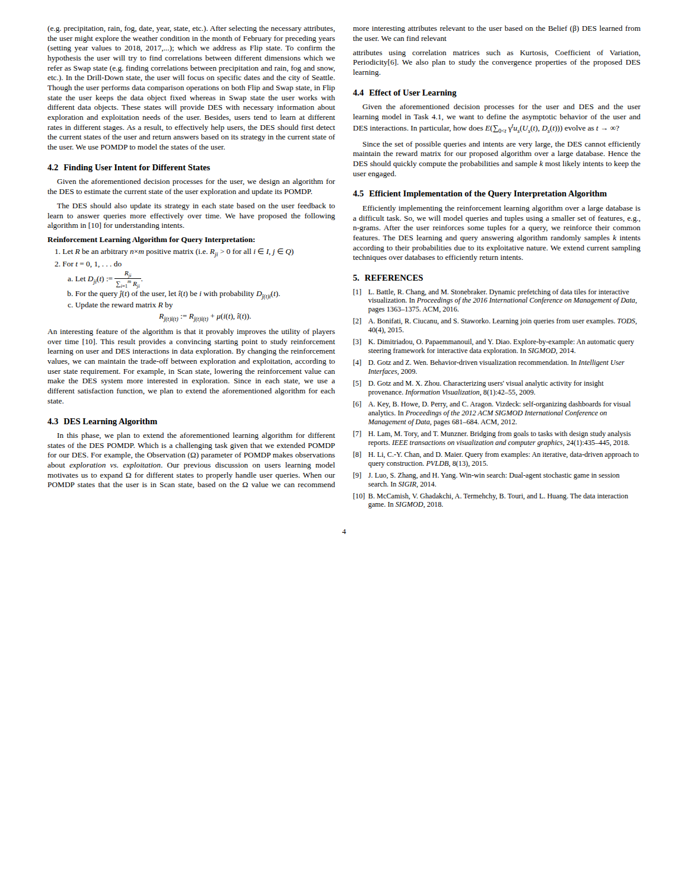(e.g. precipitation, rain, fog, date, year, state, etc.). After selecting the necessary attributes, the user might explore the weather condition in the month of February for preceding years (setting year values to 2018, 2017,...); which we address as Flip state. To confirm the hypothesis the user will try to find correlations between different dimensions which we refer as Swap state (e.g. finding correlations between precipitation and rain, fog and snow, etc.). In the Drill-Down state, the user will focus on specific dates and the city of Seattle. Though the user performs data comparison operations on both Flip and Swap state, in Flip state the user keeps the data object fixed whereas in Swap state the user works with different data objects. These states will provide DES with necessary information about exploration and exploitation needs of the user. Besides, users tend to learn at different rates in different stages. As a result, to effectively help users, the DES should first detect the current states of the user and return answers based on its strategy in the current state of the user. We use POMDP to model the states of the user.
4.2 Finding User Intent for Different States
Given the aforementioned decision processes for the user, we design an algorithm for the DES to estimate the current state of the user exploration and update its POMDP.
The DES should also update its strategy in each state based on the user feedback to learn to answer queries more effectively over time. We have proposed the following algorithm in [10] for understanding intents.
Reinforcement Learning Algorithm for Query Interpretation:
Let R be an arbitrary n×m positive matrix (i.e. Rji > 0 for all i ∈ I, j ∈ Q)
For t = 0, 1, . . . do
Let Dji(t) := Rji∑i=1m Rji.
For the query ĵ(t) of the user, let î(t) be i with probability Dĵ(t)i(t).
Update the reward matrix R by
Rĵ(t)î(t) := Rĵ(t)î(t) + μ(i(t), î(t)).
An interesting feature of the algorithm is that it provably improves the utility of players over time [10]. This result provides a convincing starting point to study reinforcement learning on user and DES interactions in data exploration. By changing the reinforcement values, we can maintain the trade-off between exploration and exploitation, according to user state requirement. For example, in Scan state, lowering the reinforcement value can make the DES system more interested in exploration. Since in each state, we use a different satisfaction function, we plan to extend the aforementioned algorithm for each state.
4.3 DES Learning Algorithm
In this phase, we plan to extend the aforementioned learning algorithm for different states of the DES POMDP. Which is a challenging task given that we extended POMDP for our DES. For example, the Observation (Ω) parameter of POMDP makes observations about exploration vs. exploitation. Our previous discussion on users learning model motivates us to expand Ω for different states to properly handle user queries. When our POMDP states that the user is in Scan state, based on the Ω value we can recommend more interesting attributes relevant to the user based on the Belief (β) DES learned from the user. We can find relevant
attributes using correlation matrices such as Kurtosis, Coefficient of Variation, Periodicity[6]. We also plan to study the convergence properties of the proposed DES learning.
4.4 Effect of User Learning
Given the aforementioned decision processes for the user and DES and the user learning model in Task 4.1, we want to define the asymptotic behavior of the user and DES interactions. In particular, how does E(∑0<t γtus(Us(t), Ds(t))) evolve as t → ∞?
Since the set of possible queries and intents are very large, the DES cannot efficiently maintain the reward matrix for our proposed algorithm over a large database. Hence the DES should quickly compute the probabilities and sample k most likely intents to keep the user engaged.
4.5 Efficient Implementation of the Query Interpretation Algorithm
Efficiently implementing the reinforcement learning algorithm over a large database is a difficult task. So, we will model queries and tuples using a smaller set of features, e.g., n-grams. After the user reinforces some tuples for a query, we reinforce their common features. The DES learning and query answering algorithm randomly samples k intents according to their probabilities due to its exploitative nature. We extend current sampling techniques over databases to efficiently return intents.
5. REFERENCES
L. Battle, R. Chang, and M. Stonebraker. Dynamic prefetching of data tiles for interactive visualization. In Proceedings of the 2016 International Conference on Management of Data, pages 1363–1375. ACM, 2016.
A. Bonifati, R. Ciucanu, and S. Staworko. Learning join queries from user examples. TODS, 40(4), 2015.
K. Dimitriadou, O. Papaemmanouil, and Y. Diao. Explore-by-example: An automatic query steering framework for interactive data exploration. In SIGMOD, 2014.
D. Gotz and Z. Wen. Behavior-driven visualization recommendation. In Intelligent User Interfaces, 2009.
D. Gotz and M. X. Zhou. Characterizing users' visual analytic activity for insight provenance. Information Visualization, 8(1):42–55, 2009.
A. Key, B. Howe, D. Perry, and C. Aragon. Vizdeck: self-organizing dashboards for visual analytics. In Proceedings of the 2012 ACM SIGMOD International Conference on Management of Data, pages 681–684. ACM, 2012.
H. Lam, M. Tory, and T. Munzner. Bridging from goals to tasks with design study analysis reports. IEEE transactions on visualization and computer graphics, 24(1):435–445, 2018.
H. Li, C.-Y. Chan, and D. Maier. Query from examples: An iterative, data-driven approach to query construction. PVLDB, 8(13), 2015.
J. Luo, S. Zhang, and H. Yang. Win-win search: Dual-agent stochastic game in session search. In SIGIR, 2014.
B. McCamish, V. Ghadakchi, A. Termehchy, B. Touri, and L. Huang. The data interaction game. In SIGMOD, 2018.
4